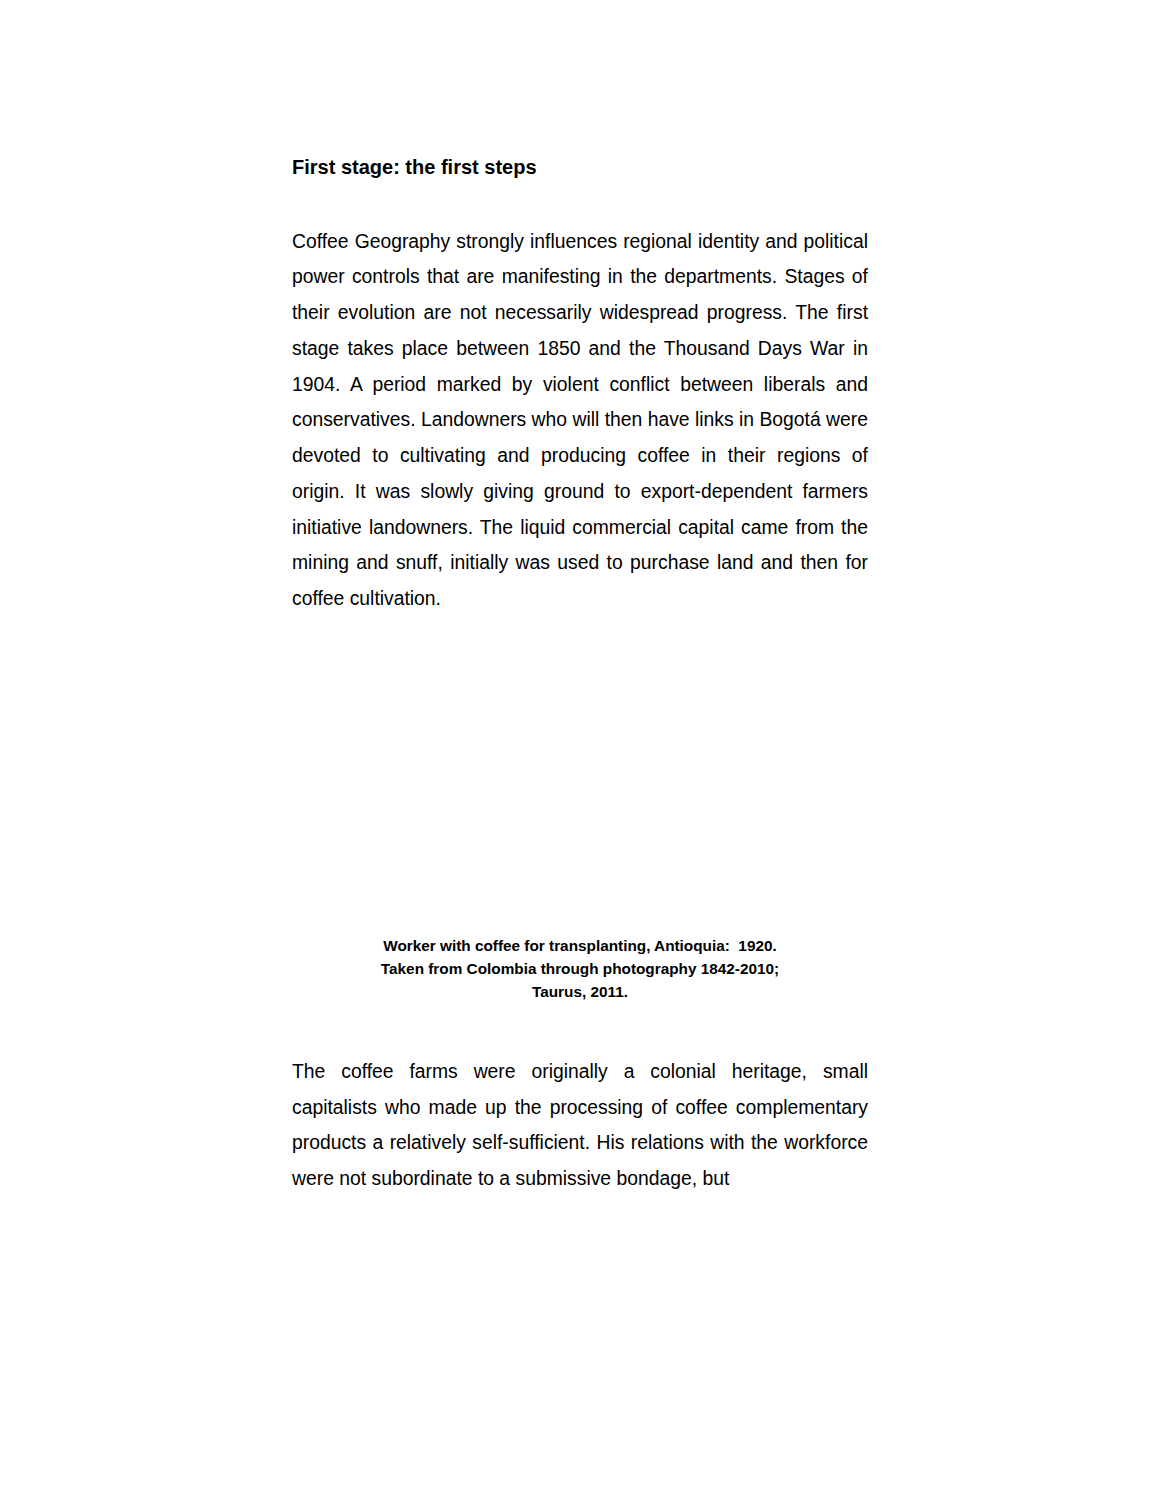First stage: the first steps
Coffee Geography strongly influences regional identity and political power controls that are manifesting in the departments. Stages of their evolution are not necessarily widespread progress. The first stage takes place between 1850 and the Thousand Days War in 1904. A period marked by violent conflict between liberals and conservatives. Landowners who will then have links in Bogotá were devoted to cultivating and producing coffee in their regions of origin. It was slowly giving ground to export-dependent farmers initiative landowners. The liquid commercial capital came from the mining and snuff, initially was used to purchase land and then for coffee cultivation.
Worker with coffee for transplanting, Antioquia: 1920.
Taken from Colombia through photography 1842-2010;
Taurus, 2011.
The coffee farms were originally a colonial heritage, small capitalists who made up the processing of coffee complementary products a relatively self-sufficient. His relations with the workforce were not subordinate to a submissive bondage, but